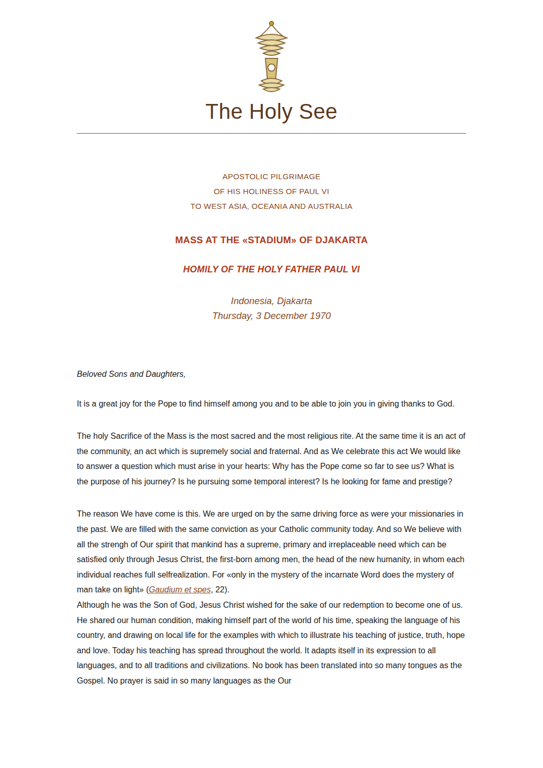The Holy See
APOSTOLIC PILGRIMAGE
OF HIS HOLINESS OF PAUL VI
TO WEST ASIA, OCEANIA AND AUSTRALIA
Mass at the «Stadium» of Djakarta
Homily of the Holy Father Paul VI
Indonesia, Djakarta
Thursday, 3 December 1970
Beloved Sons and Daughters,
It is a great joy for the Pope to find himself among you and to be able to join you in giving thanks to God.
The holy Sacrifice of the Mass is the most sacred and the most religious rite. At the same time it is an act of the community, an act which is supremely social and fraternal. And as We celebrate this act We would like to answer a question which must arise in your hearts: Why has the Pope come so far to see us? What is the purpose of his journey? Is he pursuing some temporal interest? Is he looking for fame and prestige?
The reason We have come is this. We are urged on by the same driving force as were your missionaries in the past. We are filled with the same conviction as your Catholic community today. And so We believe with all the strengh of Our spirit that mankind has a supreme, primary and irreplaceable need which can be satisfied only through Jesus Christ, the first-born among men, the head of the new humanity, in whom each individual reaches full selfrealization. For «only in the mystery of the incarnate Word does the mystery of man take on light» (Gaudium et spes, 22).
Although he was the Son of God, Jesus Christ wished for the sake of our redemption to become one of us. He shared our human condition, making himself part of the world of his time, speaking the language of his country, and drawing on local life for the examples with which to illustrate his teaching of justice, truth, hope and love. Today his teaching has spread throughout the world. It adapts itself in its expression to all languages, and to all traditions and civilizations. No book has been translated into so many tongues as the Gospel. No prayer is said in so many languages as the Our